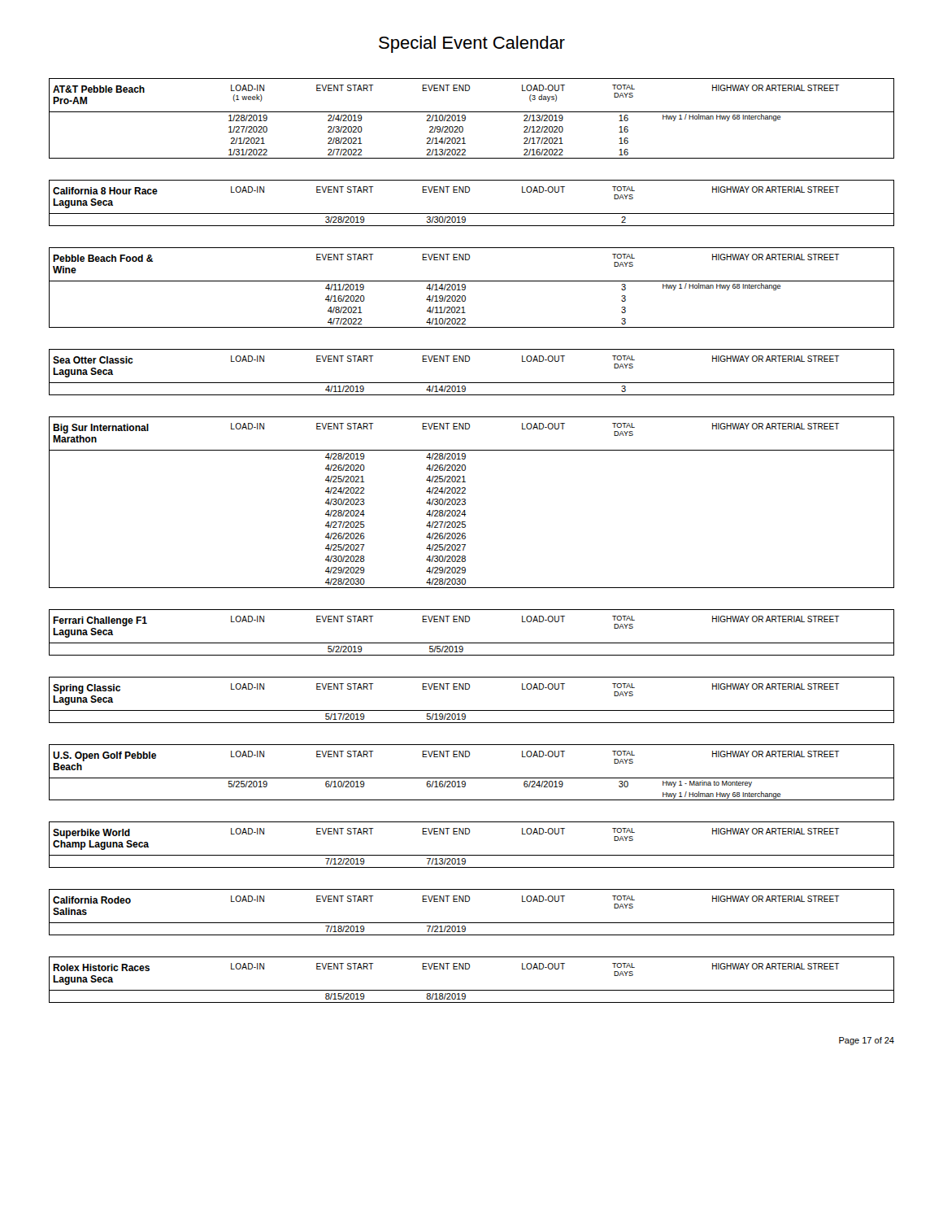Special Event Calendar
| AT&T Pebble Beach Pro-AM | LOAD-IN (1 week) | EVENT START | EVENT END | LOAD-OUT (3 days) | TOTAL DAYS | HIGHWAY OR ARTERIAL STREET |
| | 1/28/2019 | 2/4/2019 | 2/10/2019 | 2/13/2019 | 16 | Hwy 1 / Holman Hwy 68 Interchange |
| | 1/27/2020 | 2/3/2020 | 2/9/2020 | 2/12/2020 | 16 | |
| | 2/1/2021 | 2/8/2021 | 2/14/2021 | 2/17/2021 | 16 | |
| | 1/31/2022 | 2/7/2022 | 2/13/2022 | 2/16/2022 | 16 | |
| California 8 Hour Race Laguna Seca | LOAD-IN | EVENT START | EVENT END | LOAD-OUT | TOTAL DAYS | HIGHWAY OR ARTERIAL STREET |
| | | 3/28/2019 | 3/30/2019 | | 2 | |
| Pebble Beach Food & Wine | | EVENT START | EVENT END | | TOTAL DAYS | HIGHWAY OR ARTERIAL STREET |
| | | 4/11/2019 | 4/14/2019 | | 3 | Hwy 1 / Holman Hwy 68 Interchange |
| | | 4/16/2020 | 4/19/2020 | | 3 | |
| | | 4/8/2021 | 4/11/2021 | | 3 | |
| | | 4/7/2022 | 4/10/2022 | | 3 | |
| Sea Otter Classic Laguna Seca | LOAD-IN | EVENT START | EVENT END | LOAD-OUT | TOTAL DAYS | HIGHWAY OR ARTERIAL STREET |
| | | 4/11/2019 | 4/14/2019 | | 3 | |
| Big Sur International Marathon | LOAD-IN | EVENT START | EVENT END | LOAD-OUT | TOTAL DAYS | HIGHWAY OR ARTERIAL STREET |
| | | 4/28/2019 | 4/28/2019 | | | |
| | | 4/26/2020 | 4/26/2020 | | | |
| | | 4/25/2021 | 4/25/2021 | | | |
| | | 4/24/2022 | 4/24/2022 | | | |
| | | 4/30/2023 | 4/30/2023 | | | |
| | | 4/28/2024 | 4/28/2024 | | | |
| | | 4/27/2025 | 4/27/2025 | | | |
| | | 4/26/2026 | 4/26/2026 | | | |
| | | 4/25/2027 | 4/25/2027 | | | |
| | | 4/30/2028 | 4/30/2028 | | | |
| | | 4/29/2029 | 4/29/2029 | | | |
| | | 4/28/2030 | 4/28/2030 | | | |
| Ferrari Challenge F1 Laguna Seca | LOAD-IN | EVENT START | EVENT END | LOAD-OUT | TOTAL DAYS | HIGHWAY OR ARTERIAL STREET |
| | | 5/2/2019 | 5/5/2019 | | | |
| Spring Classic Laguna Seca | LOAD-IN | EVENT START | EVENT END | LOAD-OUT | TOTAL DAYS | HIGHWAY OR ARTERIAL STREET |
| | | 5/17/2019 | 5/19/2019 | | | |
| U.S. Open Golf Pebble Beach | LOAD-IN | EVENT START | EVENT END | LOAD-OUT | TOTAL DAYS | HIGHWAY OR ARTERIAL STREET |
| | 5/25/2019 | 6/10/2019 | 6/16/2019 | 6/24/2019 | 30 | Hwy 1 - Marina to Monterey |
| | | | | | | Hwy 1 / Holman Hwy 68 Interchange |
| Superbike World Champ Laguna Seca | LOAD-IN | EVENT START | EVENT END | LOAD-OUT | TOTAL DAYS | HIGHWAY OR ARTERIAL STREET |
| | | 7/12/2019 | 7/13/2019 | | | |
| California Rodeo Salinas | LOAD-IN | EVENT START | EVENT END | LOAD-OUT | TOTAL DAYS | HIGHWAY OR ARTERIAL STREET |
| | | 7/18/2019 | 7/21/2019 | | | |
| Rolex Historic Races Laguna Seca | LOAD-IN | EVENT START | EVENT END | LOAD-OUT | TOTAL DAYS | HIGHWAY OR ARTERIAL STREET |
| | | 8/15/2019 | 8/18/2019 | | | |
Page 17 of 24